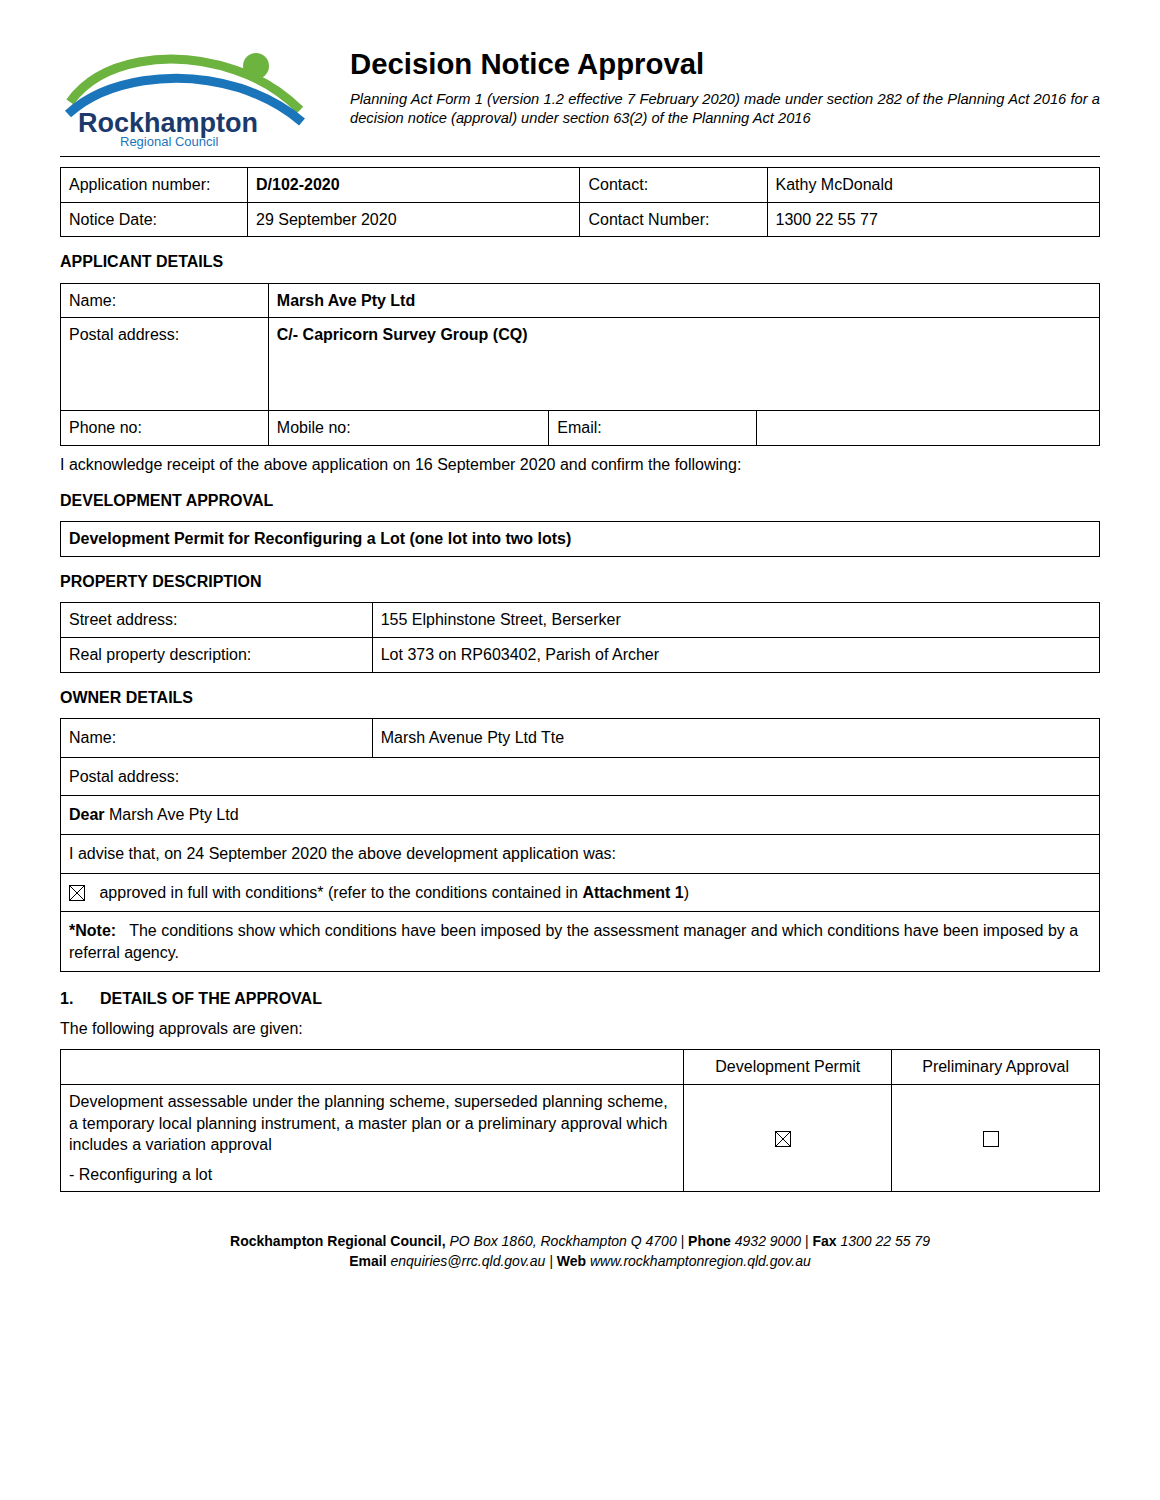Rockhampton Regional Council
Decision Notice Approval
Planning Act Form 1 (version 1.2 effective 7 February 2020) made under section 282 of the Planning Act 2016 for a decision notice (approval) under section 63(2) of the Planning Act 2016
| Application number: | D/102-2020 | Contact: | Kathy McDonald |
| Notice Date: | 29 September 2020 | Contact Number: | 1300 22 55 77 |
APPLICANT DETAILS
| Name: | Marsh Ave Pty Ltd |
| Postal address: | C/- Capricorn Survey Group (CQ) |
| Phone no: | Mobile no: | Email: | |
I acknowledge receipt of the above application on 16 September 2020 and confirm the following:
DEVELOPMENT APPROVAL
| Development Permit for Reconfiguring a Lot (one lot into two lots) |
PROPERTY DESCRIPTION
| Street address: | 155 Elphinstone Street, Berserker |
| Real property description: | Lot 373 on RP603402, Parish of Archer |
OWNER DETAILS
| Name: | Marsh Avenue Pty Ltd Tte |
| Postal address: |
| Dear Marsh Ave Pty Ltd |
| I advise that, on 24 September 2020 the above development application was: |
| approved in full with conditions* (refer to the conditions contained in Attachment 1 ) |
| *Note: The conditions show which conditions have been imposed by the assessment manager and which conditions have been imposed by a referral agency. |
1. DETAILS OF THE APPROVAL
The following approvals are given:
| | Development Permit | Preliminary Approval |
| Development assessable under the planning scheme, superseded planning scheme, a temporary local planning instrument, a master plan or a preliminary approval which includes a variation approval - Reconfiguring a lot | | |
Rockhampton Regional Council, PO Box 1860, Rockhampton Q 4700 | Phone 4932 9000 | Fax 1300 22 55 79
Email enquiries@rrc.qld.gov.au | Web www.rockhamptonregion.qld.gov.au